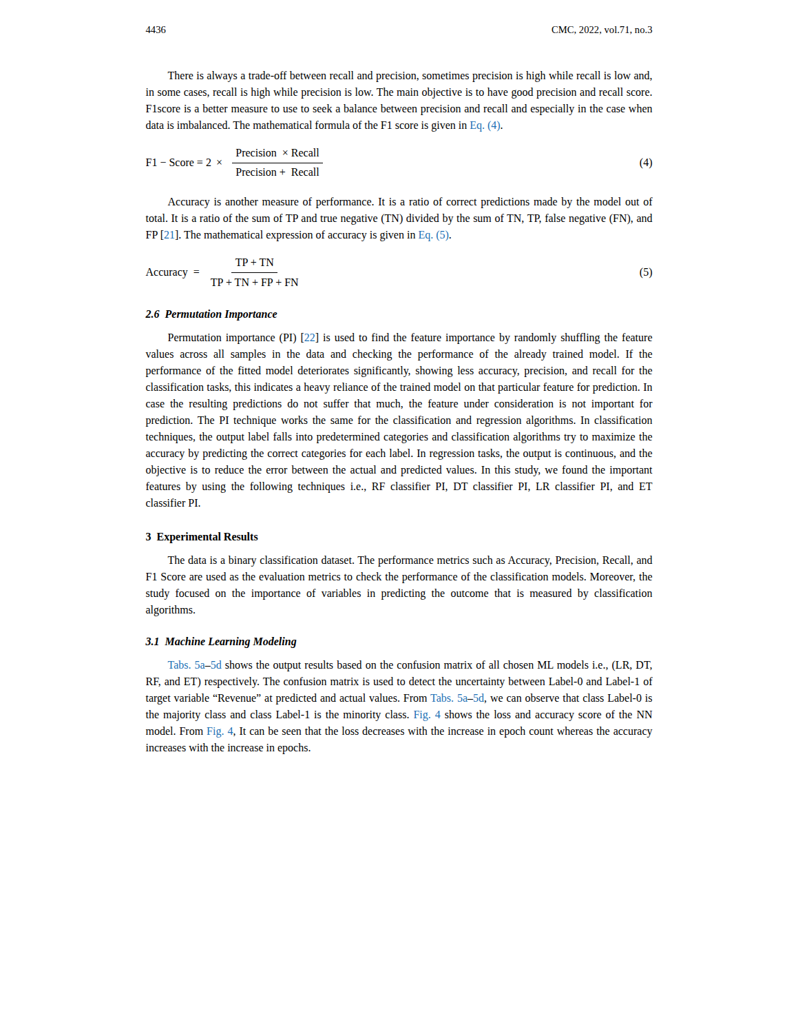4436 CMC, 2022, vol.71, no.3
There is always a trade-off between recall and precision, sometimes precision is high while recall is low and, in some cases, recall is high while precision is low. The main objective is to have good precision and recall score. F1score is a better measure to use to seek a balance between precision and recall and especially in the case when data is imbalanced. The mathematical formula of the F1 score is given in Eq. (4).
F1 − Score = 2 × Precision × Recall Precision + Recall
(4)
Accuracy is another measure of performance. It is a ratio of correct predictions made by the model out of total. It is a ratio of the sum of TP and true negative (TN) divided by the sum of TN, TP, false negative (FN), and FP [21]. The mathematical expression of accuracy is given in Eq. (5).
Accuracy = TP + TN TP + TN + FP + FN
(5)
2.6 Permutation Importance
Permutation importance (PI) [22] is used to find the feature importance by randomly shuffling the feature values across all samples in the data and checking the performance of the already trained model. If the performance of the fitted model deteriorates significantly, showing less accuracy, precision, and recall for the classification tasks, this indicates a heavy reliance of the trained model on that particular feature for prediction. In case the resulting predictions do not suffer that much, the feature under consideration is not important for prediction. The PI technique works the same for the classification and regression algorithms. In classification techniques, the output label falls into predetermined categories and classification algorithms try to maximize the accuracy by predicting the correct categories for each label. In regression tasks, the output is continuous, and the objective is to reduce the error between the actual and predicted values. In this study, we found the important features by using the following techniques i.e., RF classifier PI, DT classifier PI, LR classifier PI, and ET classifier PI.
3 Experimental Results
The data is a binary classification dataset. The performance metrics such as Accuracy, Precision, Recall, and F1 Score are used as the evaluation metrics to check the performance of the classification models. Moreover, the study focused on the importance of variables in predicting the outcome that is measured by classification algorithms.
3.1 Machine Learning Modeling
Tabs. 5a–5d shows the output results based on the confusion matrix of all chosen ML models i.e., (LR, DT, RF, and ET) respectively. The confusion matrix is used to detect the uncertainty between Label-0 and Label-1 of target variable “Revenue” at predicted and actual values. From Tabs. 5a–5d, we can observe that class Label-0 is the majority class and class Label-1 is the minority class. Fig. 4 shows the loss and accuracy score of the NN model. From Fig. 4, It can be seen that the loss decreases with the increase in epoch count whereas the accuracy increases with the increase in epochs.